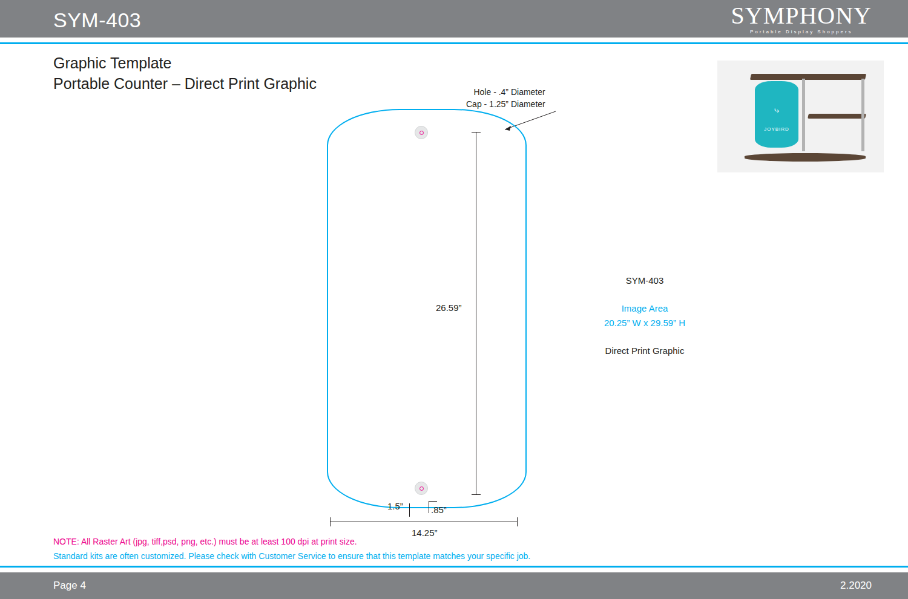SYM-403
SYMPHONY
Portable Display Shoppers
Graphic Template
Portable Counter – Direct Print Graphic
⤷
JOYBIRD
Hole - .4” Diameter
Cap - 1.25” Diameter
26.59”
14.25”
1.5”
.85”
SYM-403
Image Area
20.25” W x 29.59” H
Direct Print Graphic
NOTE: All Raster Art (jpg, tiff,psd, png, etc.) must be at least 100 dpi at print size.
Standard kits are often customized. Please check with Customer Service to ensure that this template matches your specific job.
Page 4
2.2020